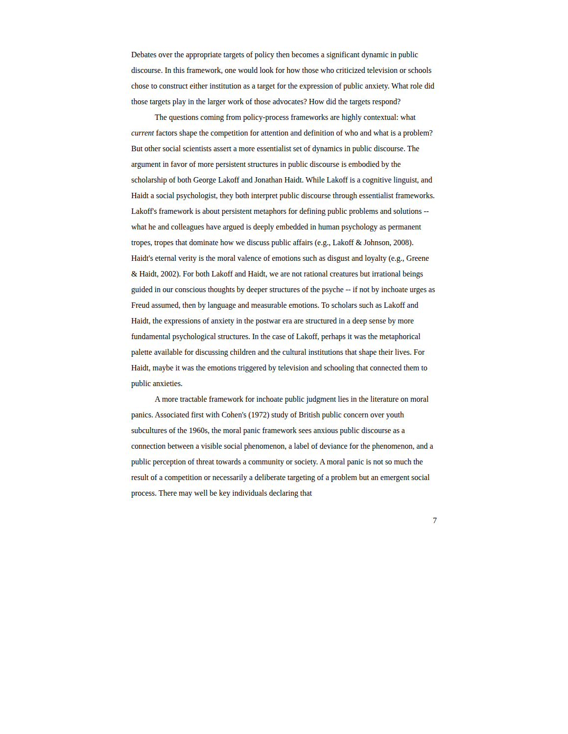Debates over the appropriate targets of policy then becomes a significant dynamic in public discourse. In this framework, one would look for how those who criticized television or schools chose to construct either institution as a target for the expression of public anxiety. What role did those targets play in the larger work of those advocates? How did the targets respond?
The questions coming from policy-process frameworks are highly contextual: what current factors shape the competition for attention and definition of who and what is a problem? But other social scientists assert a more essentialist set of dynamics in public discourse. The argument in favor of more persistent structures in public discourse is embodied by the scholarship of both George Lakoff and Jonathan Haidt. While Lakoff is a cognitive linguist, and Haidt a social psychologist, they both interpret public discourse through essentialist frameworks. Lakoff's framework is about persistent metaphors for defining public problems and solutions -- what he and colleagues have argued is deeply embedded in human psychology as permanent tropes, tropes that dominate how we discuss public affairs (e.g., Lakoff & Johnson, 2008). Haidt's eternal verity is the moral valence of emotions such as disgust and loyalty (e.g., Greene & Haidt, 2002). For both Lakoff and Haidt, we are not rational creatures but irrational beings guided in our conscious thoughts by deeper structures of the psyche -- if not by inchoate urges as Freud assumed, then by language and measurable emotions. To scholars such as Lakoff and Haidt, the expressions of anxiety in the postwar era are structured in a deep sense by more fundamental psychological structures. In the case of Lakoff, perhaps it was the metaphorical palette available for discussing children and the cultural institutions that shape their lives. For Haidt, maybe it was the emotions triggered by television and schooling that connected them to public anxieties.
A more tractable framework for inchoate public judgment lies in the literature on moral panics. Associated first with Cohen's (1972) study of British public concern over youth subcultures of the 1960s, the moral panic framework sees anxious public discourse as a connection between a visible social phenomenon, a label of deviance for the phenomenon, and a public perception of threat towards a community or society. A moral panic is not so much the result of a competition or necessarily a deliberate targeting of a problem but an emergent social process. There may well be key individuals declaring that
7